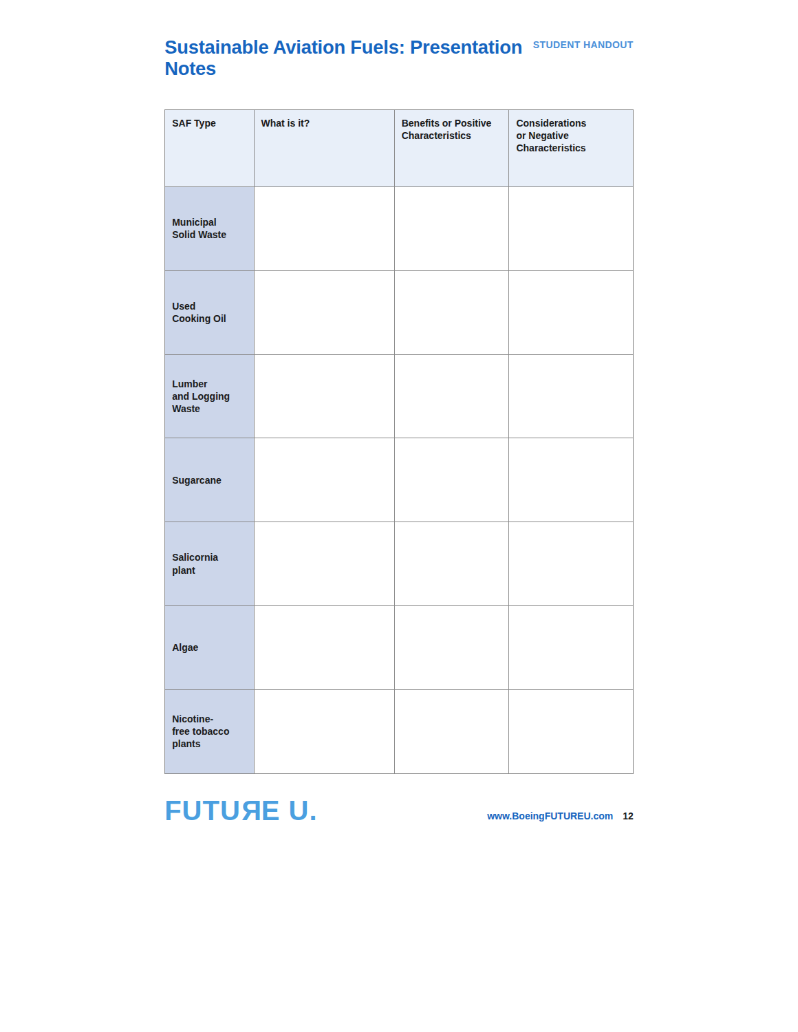Sustainable Aviation Fuels: Presentation Notes
STUDENT HANDOUT
| SAF Type | What is it? | Benefits or Positive Characteristics | Considerations or Negative Characteristics |
| --- | --- | --- | --- |
| Municipal Solid Waste | | | |
| Used Cooking Oil | | | |
| Lumber and Logging Waste | | | |
| Sugarcane | | | |
| Salicornia plant | | | |
| Algae | | | |
| Nicotine- free tobacco plants | | | |
FUTURE U.
www.BoeingFUTUREU.com 12